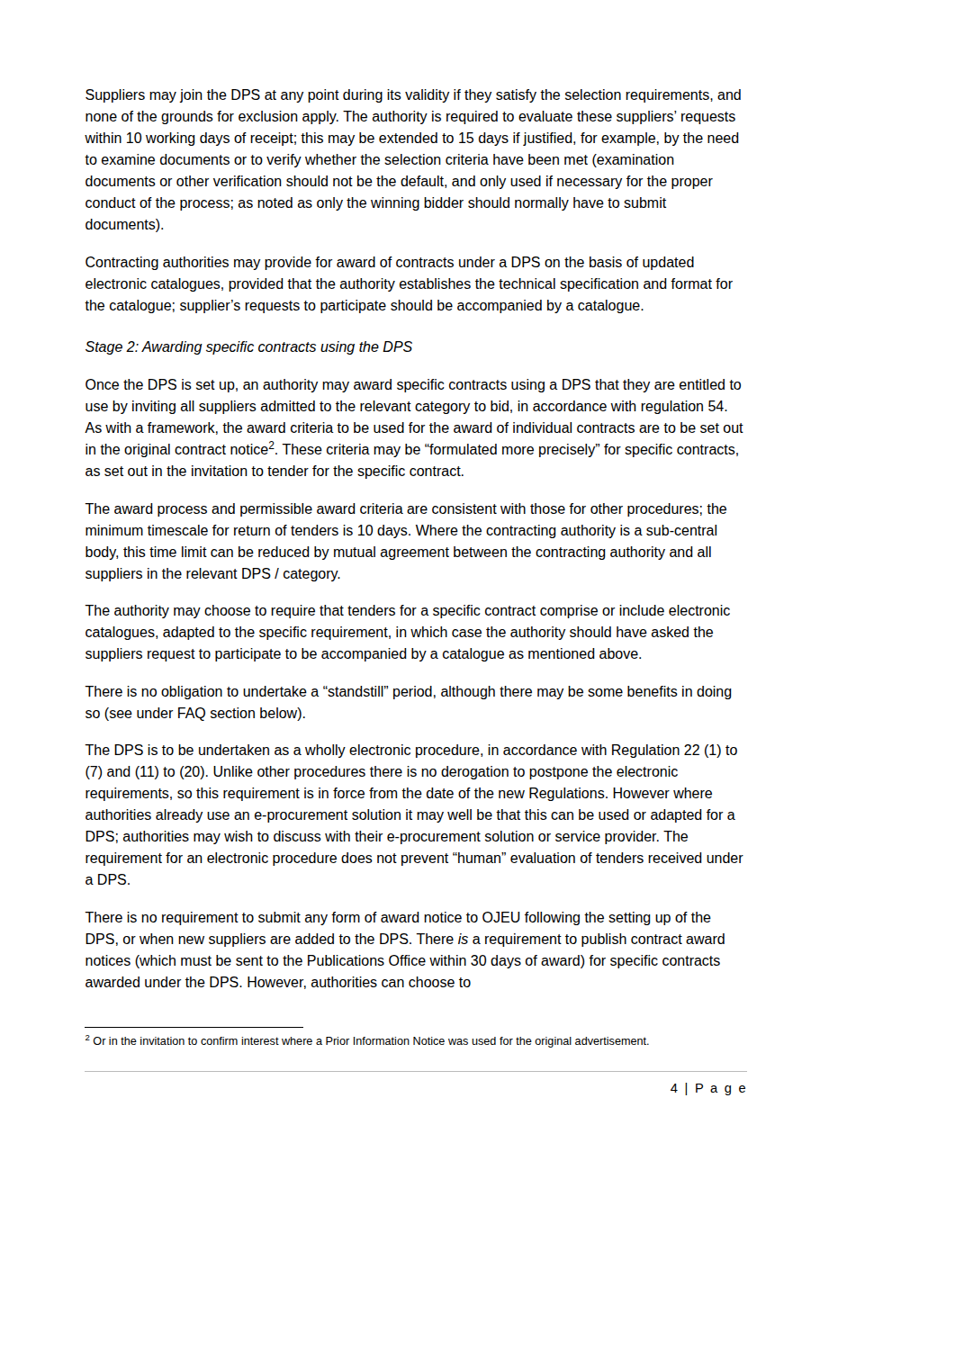Suppliers may join the DPS at any point during its validity if they satisfy the selection requirements, and none of the grounds for exclusion apply. The authority is required to evaluate these suppliers’ requests within 10 working days of receipt; this may be extended to 15 days if justified, for example, by the need to examine documents or to verify whether the selection criteria have been met (examination documents or other verification should not be the default, and only used if necessary for the proper conduct of the process; as noted as only the winning bidder should normally have to submit documents).
Contracting authorities may provide for award of contracts under a DPS on the basis of updated electronic catalogues, provided that the authority establishes the technical specification and format for the catalogue; supplier’s requests to participate should be accompanied by a catalogue.
Stage 2: Awarding specific contracts using the DPS
Once the DPS is set up, an authority may award specific contracts using a DPS that they are entitled to use by inviting all suppliers admitted to the relevant category to bid, in accordance with regulation 54. As with a framework, the award criteria to be used for the award of individual contracts are to be set out in the original contract notice2. These criteria may be “formulated more precisely” for specific contracts, as set out in the invitation to tender for the specific contract.
The award process and permissible award criteria are consistent with those for other procedures; the minimum timescale for return of tenders is 10 days. Where the contracting authority is a sub-central body, this time limit can be reduced by mutual agreement between the contracting authority and all suppliers in the relevant DPS / category.
The authority may choose to require that tenders for a specific contract comprise or include electronic catalogues, adapted to the specific requirement, in which case the authority should have asked the suppliers request to participate to be accompanied by a catalogue as mentioned above.
There is no obligation to undertake a “standstill” period, although there may be some benefits in doing so (see under FAQ section below).
The DPS is to be undertaken as a wholly electronic procedure, in accordance with Regulation 22 (1) to (7) and (11) to (20). Unlike other procedures there is no derogation to postpone the electronic requirements, so this requirement is in force from the date of the new Regulations. However where authorities already use an e-procurement solution it may well be that this can be used or adapted for a DPS; authorities may wish to discuss with their e-procurement solution or service provider. The requirement for an electronic procedure does not prevent “human” evaluation of tenders received under a DPS.
There is no requirement to submit any form of award notice to OJEU following the setting up of the DPS, or when new suppliers are added to the DPS. There is a requirement to publish contract award notices (which must be sent to the Publications Office within 30 days of award) for specific contracts awarded under the DPS. However, authorities can choose to
2 Or in the invitation to confirm interest where a Prior Information Notice was used for the original advertisement.
4 | P a g e